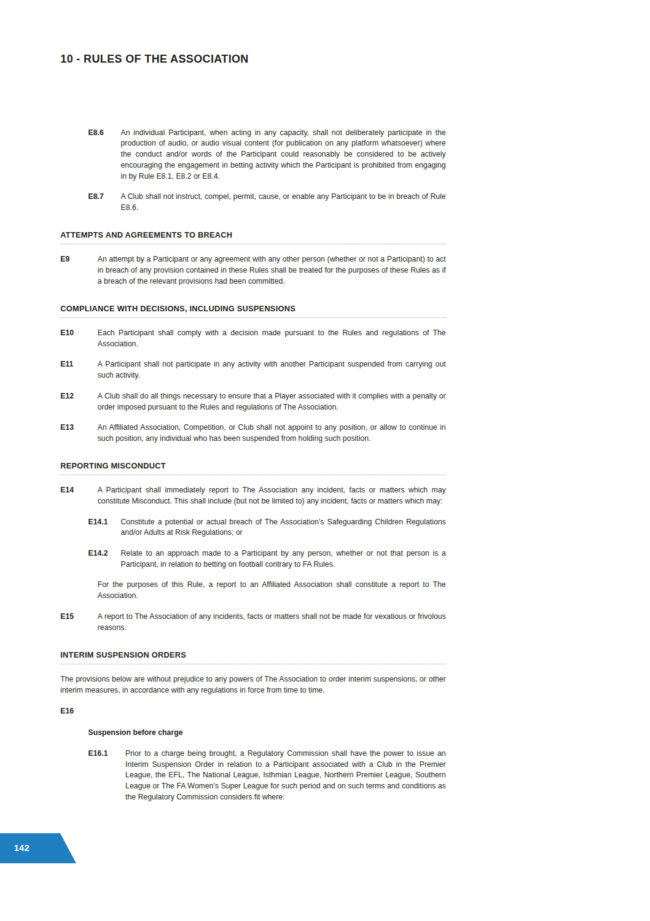10 - Rules of the Association
E8.6
An individual Participant, when acting in any capacity, shall not deliberately participate in the production of audio, or audio visual content (for publication on any platform whatsoever) where the conduct and/or words of the Participant could reasonably be considered to be actively encouraging the engagement in betting activity which the Participant is prohibited from engaging in by Rule E8.1, E8.2 or E8.4.
E8.7
A Club shall not instruct, compel, permit, cause, or enable any Participant to be in breach of Rule E8.6.
Attempts and Agreements to Breach
E9
An attempt by a Participant or any agreement with any other person (whether or not a Participant) to act in breach of any provision contained in these Rules shall be treated for the purposes of these Rules as if a breach of the relevant provisions had been committed.
Compliance with Decisions, Including Suspensions
E10
Each Participant shall comply with a decision made pursuant to the Rules and regulations of The Association.
E11
A Participant shall not participate in any activity with another Participant suspended from carrying out such activity.
E12
A Club shall do all things necessary to ensure that a Player associated with it complies with a penalty or order imposed pursuant to the Rules and regulations of The Association.
E13
An Affiliated Association, Competition, or Club shall not appoint to any position, or allow to continue in such position, any individual who has been suspended from holding such position.
Reporting Misconduct
E14
A Participant shall immediately report to The Association any incident, facts or matters which may constitute Misconduct. This shall include (but not be limited to) any incident, facts or matters which may:
E14.1
Constitute a potential or actual breach of The Association’s Safeguarding Children Regulations and/or Adults at Risk Regulations; or
E14.2
Relate to an approach made to a Participant by any person, whether or not that person is a Participant, in relation to betting on football contrary to FA Rules.
For the purposes of this Rule, a report to an Affiliated Association shall constitute a report to The Association.
E15
A report to The Association of any incidents, facts or matters shall not be made for vexatious or frivolous reasons.
Interim Suspension Orders
The provisions below are without prejudice to any powers of The Association to order interim suspensions, or other interim measures, in accordance with any regulations in force from time to time.
E16
Suspension before charge
E16.1
Prior to a charge being brought, a Regulatory Commission shall have the power to issue an Interim Suspension Order in relation to a Participant associated with a Club in the Premier League, the EFL, The National League, Isthmian League, Northern Premier League, Southern League or The FA Women’s Super League for such period and on such terms and conditions as the Regulatory Commission considers fit where:
142